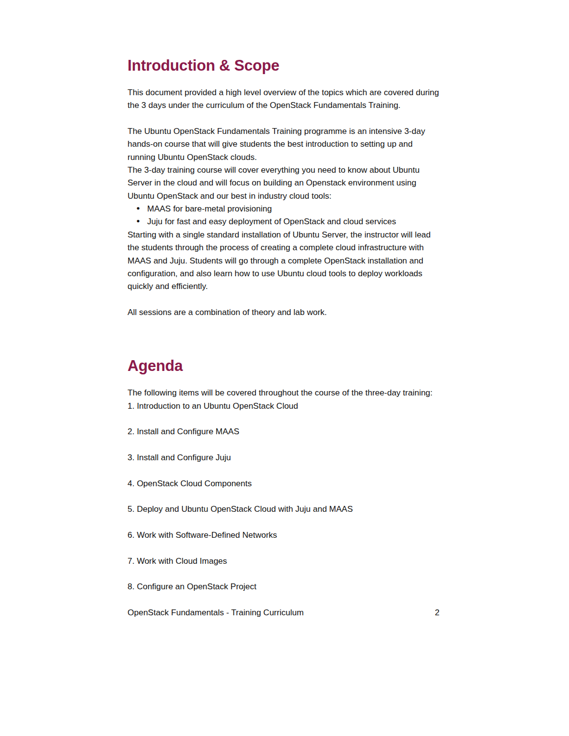Introduction & Scope
This document provided a high level overview of the topics which are covered during the 3 days under the curriculum of the OpenStack Fundamentals Training.
The Ubuntu OpenStack Fundamentals Training programme is an intensive 3-day hands-on course that will give students the best introduction to setting up and running Ubuntu OpenStack clouds.
The 3-day training course will cover everything you need to know about Ubuntu Server in the cloud and will focus on building an Openstack environment using Ubuntu OpenStack and our best in industry cloud tools:
MAAS for bare-metal provisioning
Juju for fast and easy deployment of OpenStack and cloud services
Starting with a single standard installation of Ubuntu Server, the instructor will lead the students through the process of creating a complete cloud infrastructure with MAAS and Juju. Students will go through a complete OpenStack installation and configuration, and also learn how to use Ubuntu cloud tools to deploy workloads quickly and efficiently.
All sessions are a combination of theory and lab work.
Agenda
The following items will be covered throughout the course of the three-day training:
1. Introduction to an Ubuntu OpenStack Cloud
2. Install and Configure MAAS
3. Install and Configure Juju
4. OpenStack Cloud Components
5. Deploy and Ubuntu OpenStack Cloud with Juju and MAAS
6. Work with Software-Defined Networks
7. Work with Cloud Images
8. Configure an OpenStack Project
OpenStack Fundamentals - Training Curriculum 2